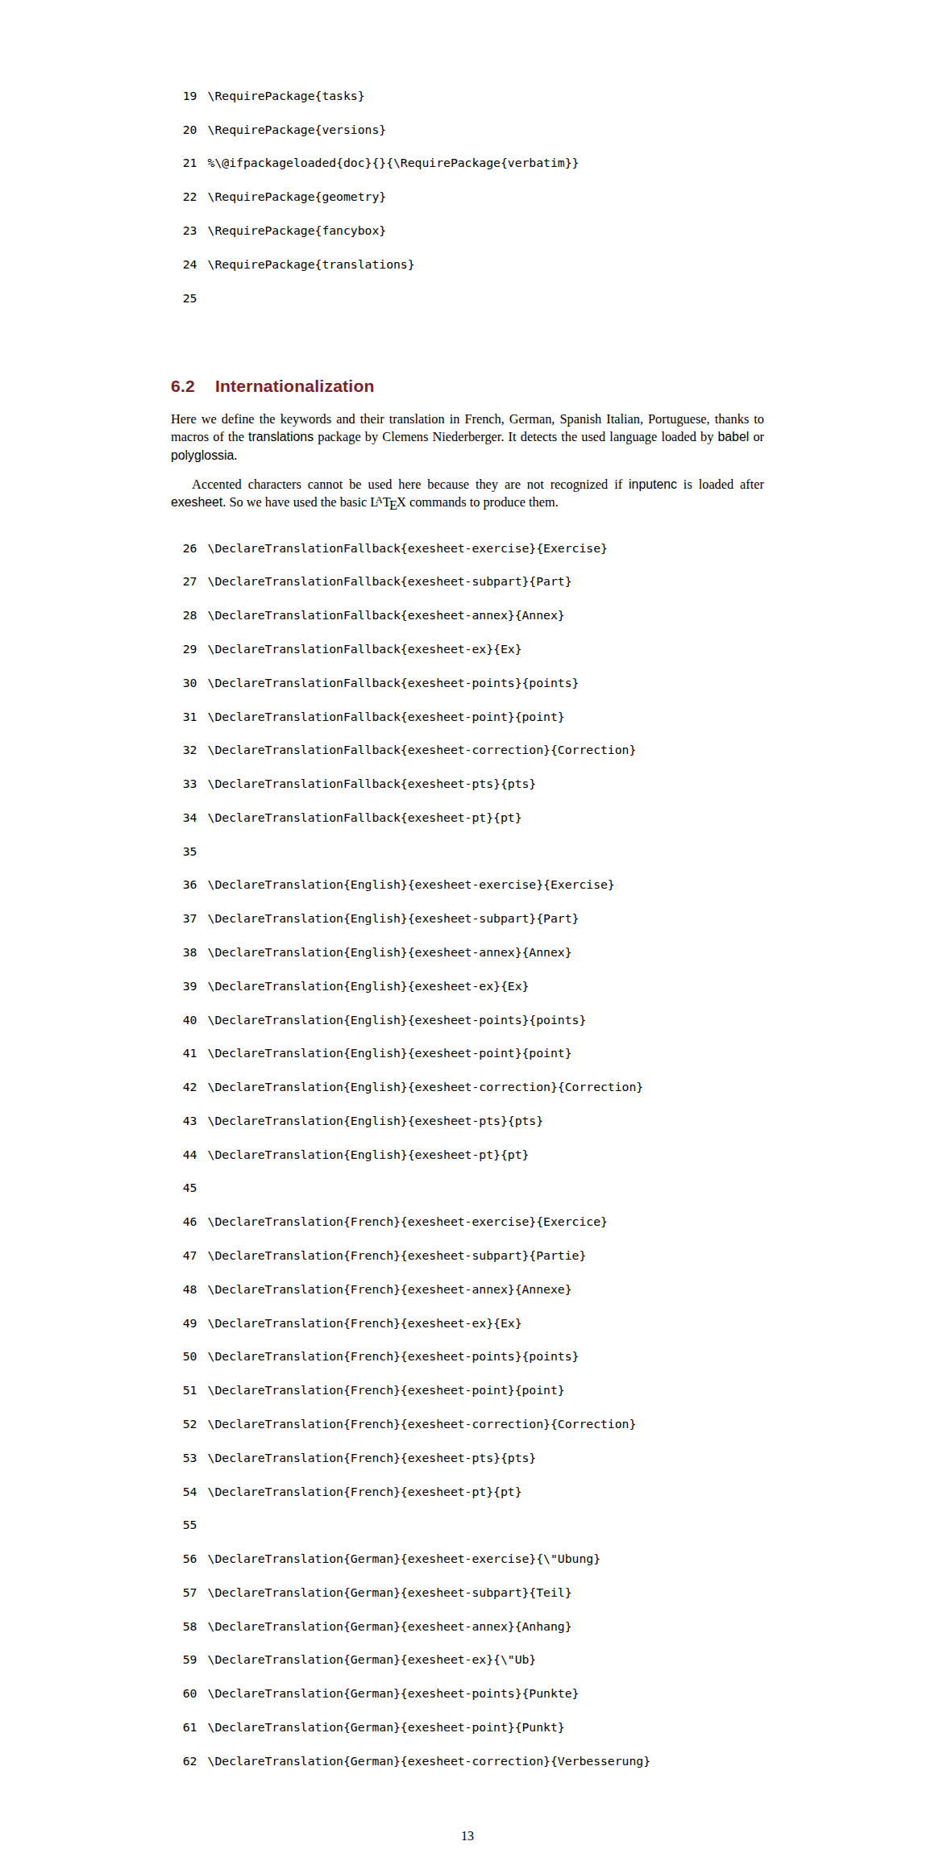19\RequirePackage{tasks} 20\RequirePackage{versions} 21%\@ifpackageloaded{doc}{}{\RequirePackage{verbatim}} 22\RequirePackage{geometry} 23\RequirePackage{fancybox} 24\RequirePackage{translations} 25
6.2 Internationalization
Here we define the keywords and their translation in French, German, Spanish Italian, Portuguese, thanks to macros of the translations package by Clemens Niederberger. It detects the used language loaded by babel or polyglossia.
Accented characters cannot be used here because they are not recognized if inputenc is loaded after exesheet. So we have used the basic La Te X commands to produce them.
26\DeclareTranslationFallback{exesheet-exercise}{Exercise} 27\DeclareTranslationFallback{exesheet-subpart}{Part} 28\DeclareTranslationFallback{exesheet-annex}{Annex} 29\DeclareTranslationFallback{exesheet-ex}{Ex} 30\DeclareTranslationFallback{exesheet-points}{points} 31\DeclareTranslationFallback{exesheet-point}{point} 32\DeclareTranslationFallback{exesheet-correction}{Correction} 33\DeclareTranslationFallback{exesheet-pts}{pts} 34\DeclareTranslationFallback{exesheet-pt}{pt} 35 36\DeclareTranslation{English}{exesheet-exercise}{Exercise} 37\DeclareTranslation{English}{exesheet-subpart}{Part} 38\DeclareTranslation{English}{exesheet-annex}{Annex} 39\DeclareTranslation{English}{exesheet-ex}{Ex} 40\DeclareTranslation{English}{exesheet-points}{points} 41\DeclareTranslation{English}{exesheet-point}{point} 42\DeclareTranslation{English}{exesheet-correction}{Correction} 43\DeclareTranslation{English}{exesheet-pts}{pts} 44\DeclareTranslation{English}{exesheet-pt}{pt} 45 46\DeclareTranslation{French}{exesheet-exercise}{Exercice} 47\DeclareTranslation{French}{exesheet-subpart}{Partie} 48\DeclareTranslation{French}{exesheet-annex}{Annexe} 49\DeclareTranslation{French}{exesheet-ex}{Ex} 50\DeclareTranslation{French}{exesheet-points}{points} 51\DeclareTranslation{French}{exesheet-point}{point} 52\DeclareTranslation{French}{exesheet-correction}{Correction} 53\DeclareTranslation{French}{exesheet-pts}{pts} 54\DeclareTranslation{French}{exesheet-pt}{pt} 55 56\DeclareTranslation{German}{exesheet-exercise}{\"Ubung} 57\DeclareTranslation{German}{exesheet-subpart}{Teil} 58\DeclareTranslation{German}{exesheet-annex}{Anhang} 59\DeclareTranslation{German}{exesheet-ex}{\"Ub} 60\DeclareTranslation{German}{exesheet-points}{Punkte} 61\DeclareTranslation{German}{exesheet-point}{Punkt} 62\DeclareTranslation{German}{exesheet-correction}{Verbesserung}
13